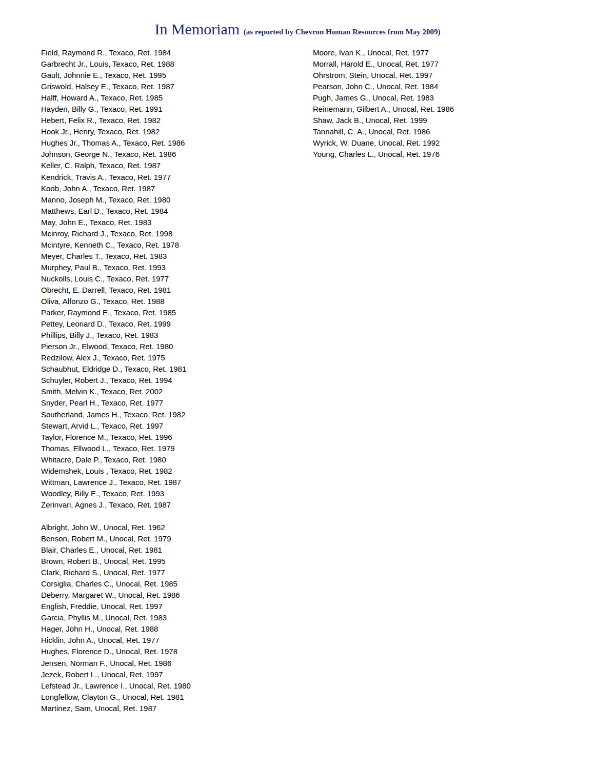In Memoriam (as reported by Chevron Human Resources from May 2009)
Field, Raymond R., Texaco, Ret. 1984
Garbrecht Jr., Louis, Texaco, Ret. 1988
Gault, Johnnie E., Texaco, Ret. 1995
Griswold, Halsey E., Texaco, Ret. 1987
Halff, Howard A., Texaco, Ret. 1985
Hayden, Billy G., Texaco, Ret. 1991
Hebert, Felix R., Texaco, Ret. 1982
Hook Jr., Henry, Texaco, Ret. 1982
Hughes Jr., Thomas A., Texaco, Ret. 1986
Johnson, George N., Texaco, Ret. 1986
Keller, C. Ralph, Texaco, Ret. 1987
Kendrick, Travis A., Texaco, Ret. 1977
Koob, John A., Texaco, Ret. 1987
Manno, Joseph M., Texaco, Ret. 1980
Matthews, Earl D., Texaco, Ret. 1984
May, John E., Texaco, Ret. 1983
Mcinroy, Richard J., Texaco, Ret. 1998
Mcintyre, Kenneth C., Texaco, Ret. 1978
Meyer, Charles T., Texaco, Ret. 1983
Murphey, Paul B., Texaco, Ret. 1993
Nuckolls, Louis C., Texaco, Ret. 1977
Obrecht, E. Darrell, Texaco, Ret. 1981
Oliva, Alfonzo G., Texaco, Ret. 1988
Parker, Raymond E., Texaco, Ret. 1985
Pettey, Leonard D., Texaco, Ret. 1999
Phillips, Billy J., Texaco, Ret. 1983
Pierson Jr., Elwood, Texaco, Ret. 1980
Redzilow, Alex J., Texaco, Ret. 1975
Schaubhut, Eldridge D., Texaco, Ret. 1981
Schuyler, Robert J., Texaco, Ret. 1994
Smith, Melvin K., Texaco, Ret. 2002
Snyder, Pearl H., Texaco, Ret. 1977
Southerland, James H., Texaco, Ret. 1982
Stewart, Arvid L., Texaco, Ret. 1997
Taylor, Florence M., Texaco, Ret. 1996
Thomas, Ellwood L., Texaco, Ret. 1979
Whitacre, Dale P., Texaco, Ret. 1980
Widemshek, Louis , Texaco, Ret. 1982
Wittman, Lawrence J., Texaco, Ret. 1987
Woodley, Billy E., Texaco, Ret. 1993
Zerinvari, Agnes J., Texaco, Ret. 1987
Albright, John W., Unocal, Ret. 1962
Benson, Robert M., Unocal, Ret. 1979
Blair, Charles E., Unocal, Ret. 1981
Brown, Robert B., Unocal, Ret. 1995
Clark, Richard S., Unocal, Ret. 1977
Corsiglia, Charles C., Unocal, Ret. 1985
Deberry, Margaret W., Unocal, Ret. 1986
English, Freddie, Unocal, Ret. 1997
Garcia, Phyllis M., Unocal, Ret. 1983
Hager, John H., Unocal, Ret. 1988
Hicklin, John A., Unocal, Ret. 1977
Hughes, Florence D., Unocal, Ret. 1978
Jensen, Norman F., Unocal, Ret. 1986
Jezek, Robert L., Unocal, Ret. 1997
Lefstead Jr., Lawrence I., Unocal, Ret. 1980
Longfellow, Clayton G., Unocal, Ret. 1981
Martinez, Sam, Unocal, Ret. 1987
Moore, Ivan K., Unocal, Ret. 1977
Morrall, Harold E., Unocal, Ret. 1977
Ohrstrom, Stein, Unocal, Ret. 1997
Pearson, John C., Unocal, Ret. 1984
Pugh, James G., Unocal, Ret. 1983
Reinemann, Gilbert A., Unocal, Ret. 1986
Shaw, Jack B., Unocal, Ret. 1999
Tannahill, C. A., Unocal, Ret. 1986
Wyrick, W. Duane, Unocal, Ret. 1992
Young, Charles L., Unocal, Ret. 1976